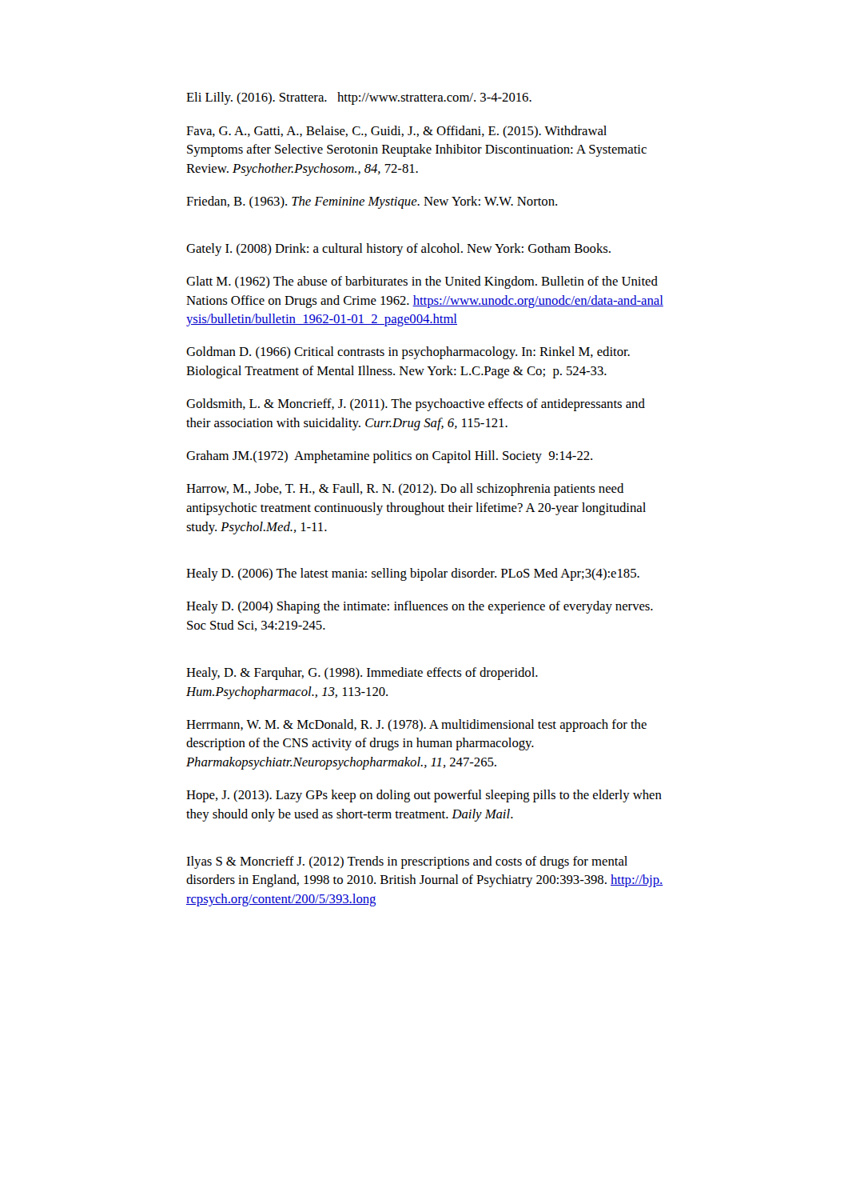Eli Lilly. (2016). Strattera. http://www.strattera.com/. 3-4-2016.
Fava, G. A., Gatti, A., Belaise, C., Guidi, J., & Offidani, E. (2015). Withdrawal Symptoms after Selective Serotonin Reuptake Inhibitor Discontinuation: A Systematic Review. Psychother.Psychosom., 84, 72-81.
Friedan, B. (1963). The Feminine Mystique. New York: W.W. Norton.
Gately I. (2008) Drink: a cultural history of alcohol. New York: Gotham Books.
Glatt M. (1962) The abuse of barbiturates in the United Kingdom. Bulletin of the United Nations Office on Drugs and Crime 1962. https://www.unodc.org/unodc/en/data-and-analysis/bulletin/bulletin_1962-01-01_2_page004.html
Goldman D. (1966) Critical contrasts in psychopharmacology. In: Rinkel M, editor. Biological Treatment of Mental Illness. New York: L.C.Page & Co; p. 524-33.
Goldsmith, L. & Moncrieff, J. (2011). The psychoactive effects of antidepressants and their association with suicidality. Curr.Drug Saf, 6, 115-121.
Graham JM.(1972) Amphetamine politics on Capitol Hill. Society 9:14-22.
Harrow, M., Jobe, T. H., & Faull, R. N. (2012). Do all schizophrenia patients need antipsychotic treatment continuously throughout their lifetime? A 20-year longitudinal study. Psychol.Med., 1-11.
Healy D. (2006) The latest mania: selling bipolar disorder. PLoS Med Apr;3(4):e185.
Healy D. (2004) Shaping the intimate: influences on the experience of everyday nerves. Soc Stud Sci, 34:219-245.
Healy, D. & Farquhar, G. (1998). Immediate effects of droperidol. Hum.Psychopharmacol., 13, 113-120.
Herrmann, W. M. & McDonald, R. J. (1978). A multidimensional test approach for the description of the CNS activity of drugs in human pharmacology. Pharmakopsychiatr.Neuropsychopharmakol., 11, 247-265.
Hope, J. (2013). Lazy GPs keep on doling out powerful sleeping pills to the elderly when they should only be used as short-term treatment. Daily Mail.
Ilyas S & Moncrieff J. (2012) Trends in prescriptions and costs of drugs for mental disorders in England, 1998 to 2010. British Journal of Psychiatry 200:393-398. http://bjp.rcpsych.org/content/200/5/393.long